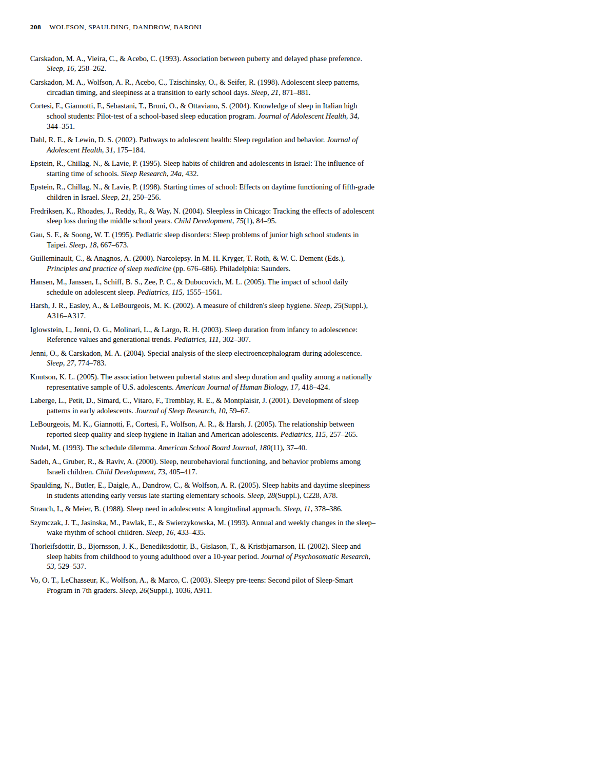208 WOLFSON, SPAULDING, DANDROW, BARONI
Carskadon, M. A., Vieira, C., & Acebo, C. (1993). Association between puberty and delayed phase preference. Sleep, 16, 258–262.
Carskadon, M. A., Wolfson, A. R., Acebo, C., Tzischinsky, O., & Seifer, R. (1998). Adolescent sleep patterns, circadian timing, and sleepiness at a transition to early school days. Sleep, 21, 871–881.
Cortesi, F., Giannotti, F., Sebastani, T., Bruni, O., & Ottaviano, S. (2004). Knowledge of sleep in Italian high school students: Pilot-test of a school-based sleep education program. Journal of Adolescent Health, 34, 344–351.
Dahl, R. E., & Lewin, D. S. (2002). Pathways to adolescent health: Sleep regulation and behavior. Journal of Adolescent Health, 31, 175–184.
Epstein, R., Chillag, N., & Lavie, P. (1995). Sleep habits of children and adolescents in Israel: The influence of starting time of schools. Sleep Research, 24a, 432.
Epstein, R., Chillag, N., & Lavie, P. (1998). Starting times of school: Effects on daytime functioning of fifth-grade children in Israel. Sleep, 21, 250–256.
Fredriksen, K., Rhoades, J., Reddy, R., & Way, N. (2004). Sleepless in Chicago: Tracking the effects of adolescent sleep loss during the middle school years. Child Development, 75(1), 84–95.
Gau, S. F., & Soong, W. T. (1995). Pediatric sleep disorders: Sleep problems of junior high school students in Taipei. Sleep, 18, 667–673.
Guilleminault, C., & Anagnos, A. (2000). Narcolepsy. In M. H. Kryger, T. Roth, & W. C. Dement (Eds.), Principles and practice of sleep medicine (pp. 676–686). Philadelphia: Saunders.
Hansen, M., Janssen, I., Schiff, B. S., Zee, P. C., & Dubocovich, M. L. (2005). The impact of school daily schedule on adolescent sleep. Pediatrics, 115, 1555–1561.
Harsh, J. R., Easley, A., & LeBourgeois, M. K. (2002). A measure of children's sleep hygiene. Sleep, 25(Suppl.), A316–A317.
Iglowstein, I., Jenni, O. G., Molinari, L., & Largo, R. H. (2003). Sleep duration from infancy to adolescence: Reference values and generational trends. Pediatrics, 111, 302–307.
Jenni, O., & Carskadon, M. A. (2004). Special analysis of the sleep electroencephalogram during adolescence. Sleep, 27, 774–783.
Knutson, K. L. (2005). The association between pubertal status and sleep duration and quality among a nationally representative sample of U.S. adolescents. American Journal of Human Biology, 17, 418–424.
Laberge, L., Petit, D., Simard, C., Vitaro, F., Tremblay, R. E., & Montplaisir, J. (2001). Development of sleep patterns in early adolescents. Journal of Sleep Research, 10, 59–67.
LeBourgeois, M. K., Giannotti, F., Cortesi, F., Wolfson, A. R., & Harsh, J. (2005). The relationship between reported sleep quality and sleep hygiene in Italian and American adolescents. Pediatrics, 115, 257–265.
Nudel, M. (1993). The schedule dilemma. American School Board Journal, 180(11), 37–40.
Sadeh, A., Gruber, R., & Raviv, A. (2000). Sleep, neurobehavioral functioning, and behavior problems among Israeli children. Child Development, 73, 405–417.
Spaulding, N., Butler, E., Daigle, A., Dandrow, C., & Wolfson, A. R. (2005). Sleep habits and daytime sleepiness in students attending early versus late starting elementary schools. Sleep, 28(Suppl.), C228, A78.
Strauch, I., & Meier, B. (1988). Sleep need in adolescents: A longitudinal approach. Sleep, 11, 378–386.
Szymczak, J. T., Jasinska, M., Pawlak, E., & Swierzykowska, M. (1993). Annual and weekly changes in the sleep–wake rhythm of school children. Sleep, 16, 433–435.
Thorleifsdottir, B., Bjornsson, J. K., Benediktsdottir, B., Gislason, T., & Kristbjarnarson, H. (2002). Sleep and sleep habits from childhood to young adulthood over a 10-year period. Journal of Psychosomatic Research, 53, 529–537.
Vo, O. T., LeChasseur, K., Wolfson, A., & Marco, C. (2003). Sleepy pre-teens: Second pilot of Sleep-Smart Program in 7th graders. Sleep, 26(Suppl.), 1036, A911.